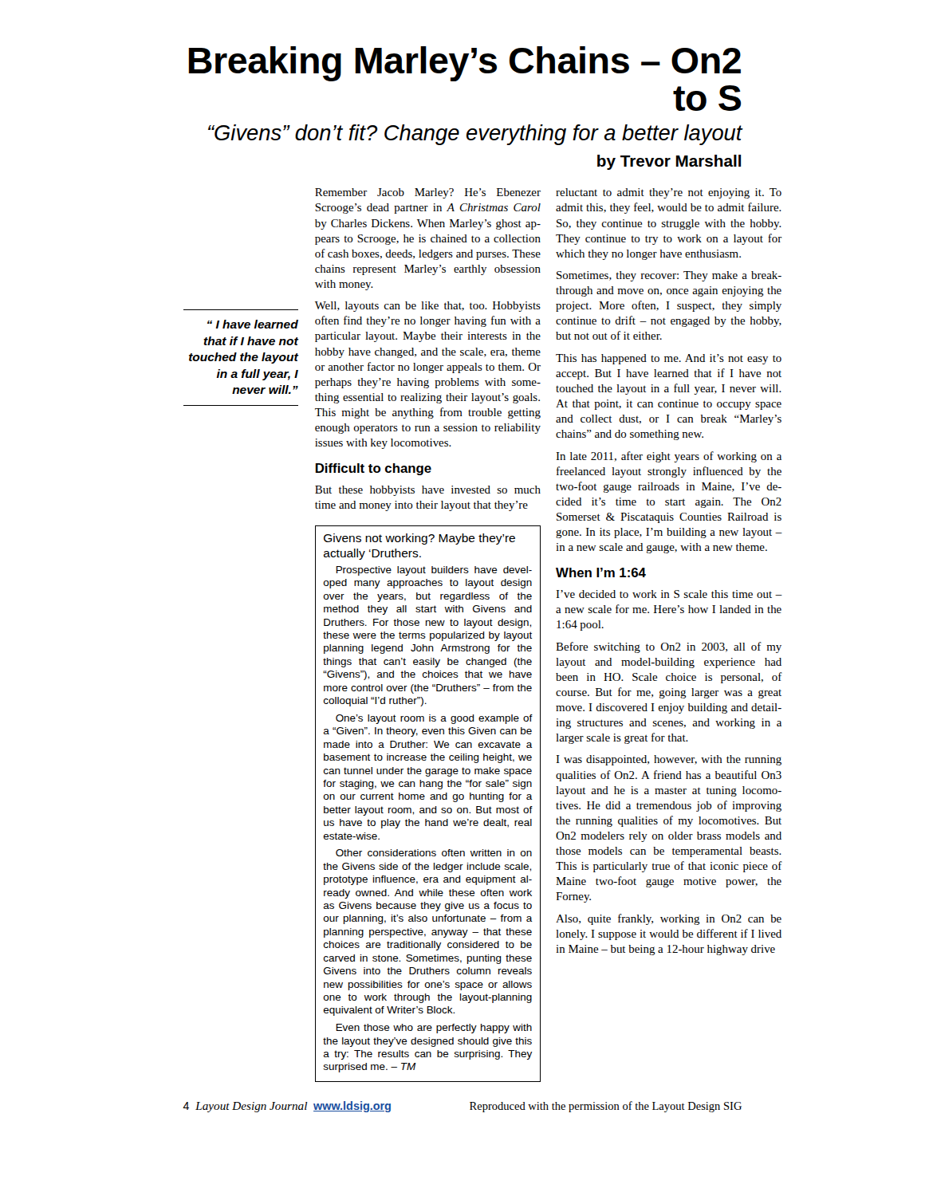Breaking Marley’s Chains – On2 to S
“Givens” don’t fit? Change everything for a better layout
by Trevor Marshall
“ I have learned that if I have not touched the layout in a full year, I never will.”
Remember Jacob Marley? He’s Ebenezer Scrooge’s dead partner in A Christmas Carol by Charles Dickens. When Marley’s ghost appears to Scrooge, he is chained to a collection of cash boxes, deeds, ledgers and purses. These chains represent Marley’s earthly obsession with money.
Well, layouts can be like that, too. Hobbyists often find they’re no longer having fun with a particular layout. Maybe their interests in the hobby have changed, and the scale, era, theme or another factor no longer appeals to them. Or perhaps they’re having problems with something essential to realizing their layout’s goals. This might be anything from trouble getting enough operators to run a session to reliability issues with key locomotives.
Difficult to change
But these hobbyists have invested so much time and money into their layout that they’re
Givens not working? Maybe they’re actually ‘Druthers.
Prospective layout builders have developed many approaches to layout design over the years, but regardless of the method they all start with Givens and Druthers. For those new to layout design, these were the terms popularized by layout planning legend John Armstrong for the things that can’t easily be changed (the “Givens”), and the choices that we have more control over (the “Druthers” – from the colloquial “I’d ruther”).
One’s layout room is a good example of a “Given”. In theory, even this Given can be made into a Druther: We can excavate a basement to increase the ceiling height, we can tunnel under the garage to make space for staging, we can hang the “for sale” sign on our current home and go hunting for a better layout room, and so on. But most of us have to play the hand we’re dealt, real estate-wise.
Other considerations often written in on the Givens side of the ledger include scale, prototype influence, era and equipment already owned. And while these often work as Givens because they give us a focus to our planning, it’s also unfortunate – from a planning perspective, anyway – that these choices are traditionally considered to be carved in stone. Sometimes, punting these Givens into the Druthers column reveals new possibilities for one’s space or allows one to work through the layout-planning equivalent of Writer’s Block.
Even those who are perfectly happy with the layout they’ve designed should give this a try: The results can be surprising. They surprised me. – TM
reluctant to admit they’re not enjoying it. To admit this, they feel, would be to admit failure. So, they continue to struggle with the hobby. They continue to try to work on a layout for which they no longer have enthusiasm.
Sometimes, they recover: They make a breakthrough and move on, once again enjoying the project. More often, I suspect, they simply continue to drift – not engaged by the hobby, but not out of it either.
This has happened to me. And it’s not easy to accept. But I have learned that if I have not touched the layout in a full year, I never will. At that point, it can continue to occupy space and collect dust, or I can break “Marley’s chains” and do something new.
In late 2011, after eight years of working on a freelanced layout strongly influenced by the two-foot gauge railroads in Maine, I’ve decided it’s time to start again. The On2 Somerset & Piscataquis Counties Railroad is gone. In its place, I’m building a new layout – in a new scale and gauge, with a new theme.
When I’m 1:64
I’ve decided to work in S scale this time out – a new scale for me. Here’s how I landed in the 1:64 pool.
Before switching to On2 in 2003, all of my layout and model-building experience had been in HO. Scale choice is personal, of course. But for me, going larger was a great move. I discovered I enjoy building and detailing structures and scenes, and working in a larger scale is great for that.
I was disappointed, however, with the running qualities of On2. A friend has a beautiful On3 layout and he is a master at tuning locomotives. He did a tremendous job of improving the running qualities of my locomotives. But On2 modelers rely on older brass models and those models can be temperamental beasts. This is particularly true of that iconic piece of Maine two-foot gauge motive power, the Forney.
Also, quite frankly, working in On2 can be lonely. I suppose it would be different if I lived in Maine – but being a 12-hour highway drive
4 Layout Design Journal www.ldsig.org
Reproduced with the permission of the Layout Design SIG